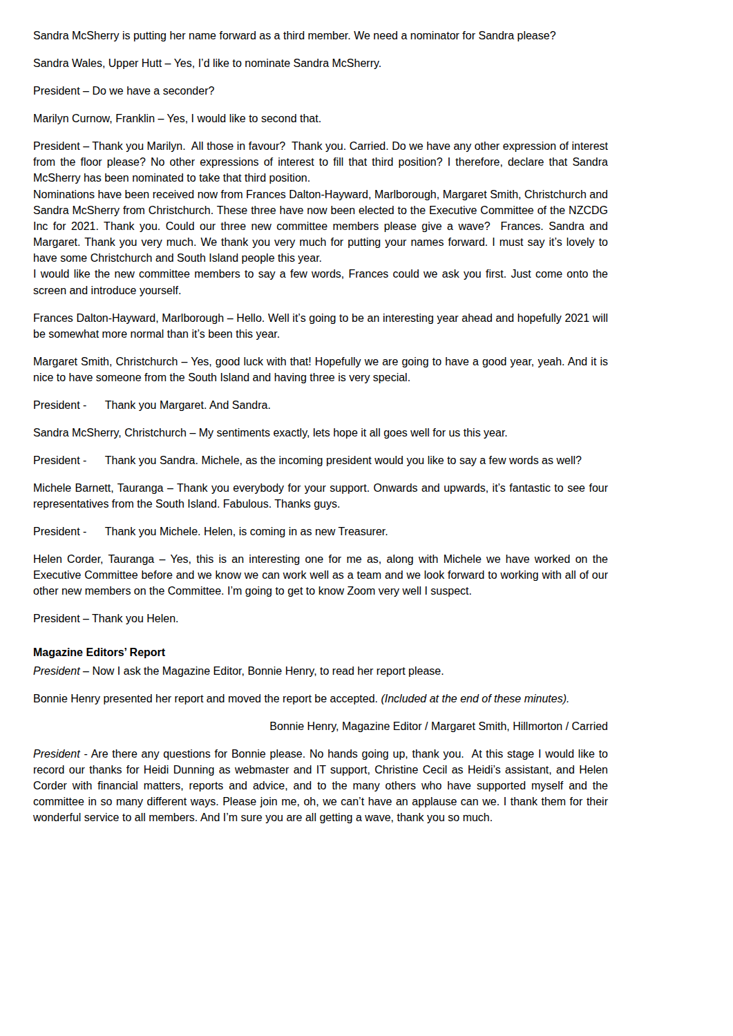Sandra McSherry is putting her name forward as a third member. We need a nominator for Sandra please?
Sandra Wales, Upper Hutt – Yes, I’d like to nominate Sandra McSherry.
President – Do we have a seconder?
Marilyn Curnow, Franklin – Yes, I would like to second that.
President – Thank you Marilyn. All those in favour? Thank you. Carried. Do we have any other expression of interest from the floor please? No other expressions of interest to fill that third position? I therefore, declare that Sandra McSherry has been nominated to take that third position.
Nominations have been received now from Frances Dalton-Hayward, Marlborough, Margaret Smith, Christchurch and Sandra McSherry from Christchurch. These three have now been elected to the Executive Committee of the NZCDG Inc for 2021. Thank you. Could our three new committee members please give a wave? Frances. Sandra and Margaret. Thank you very much. We thank you very much for putting your names forward. I must say it’s lovely to have some Christchurch and South Island people this year.
I would like the new committee members to say a few words, Frances could we ask you first. Just come onto the screen and introduce yourself.
Frances Dalton-Hayward, Marlborough – Hello. Well it’s going to be an interesting year ahead and hopefully 2021 will be somewhat more normal than it’s been this year.
Margaret Smith, Christchurch – Yes, good luck with that! Hopefully we are going to have a good year, yeah. And it is nice to have someone from the South Island and having three is very special.
President - Thank you Margaret. And Sandra.
Sandra McSherry, Christchurch – My sentiments exactly, lets hope it all goes well for us this year.
President - Thank you Sandra. Michele, as the incoming president would you like to say a few words as well?
Michele Barnett, Tauranga – Thank you everybody for your support. Onwards and upwards, it’s fantastic to see four representatives from the South Island. Fabulous. Thanks guys.
President - Thank you Michele. Helen, is coming in as new Treasurer.
Helen Corder, Tauranga – Yes, this is an interesting one for me as, along with Michele we have worked on the Executive Committee before and we know we can work well as a team and we look forward to working with all of our other new members on the Committee. I’m going to get to know Zoom very well I suspect.
President – Thank you Helen.
Magazine Editors’ Report
President – Now I ask the Magazine Editor, Bonnie Henry, to read her report please.
Bonnie Henry presented her report and moved the report be accepted. (Included at the end of these minutes).
Bonnie Henry, Magazine Editor / Margaret Smith, Hillmorton / Carried
President - Are there any questions for Bonnie please. No hands going up, thank you. At this stage I would like to record our thanks for Heidi Dunning as webmaster and IT support, Christine Cecil as Heidi’s assistant, and Helen Corder with financial matters, reports and advice, and to the many others who have supported myself and the committee in so many different ways. Please join me, oh, we can’t have an applause can we. I thank them for their wonderful service to all members. And I’m sure you are all getting a wave, thank you so much.